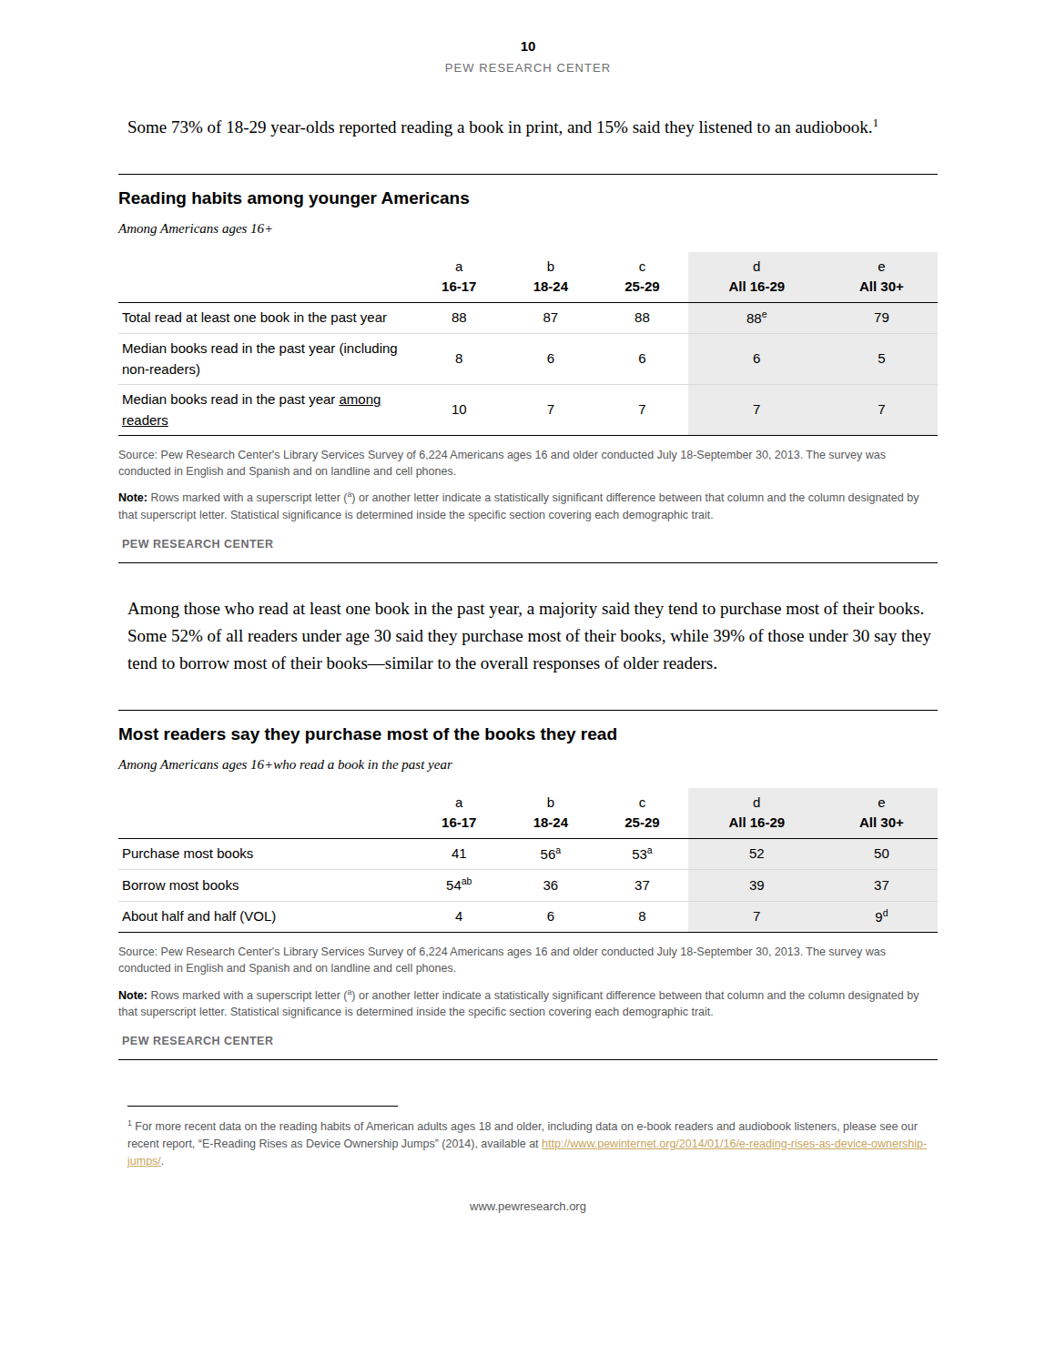10
PEW RESEARCH CENTER
Some 73% of 18-29 year-olds reported reading a book in print, and 15% said they listened to an audiobook.1
Reading habits among younger Americans
Among Americans ages 16+
| | a | b | c | d | e |
| | 16-17 | 18-24 | 25-29 | All 16-29 | All 30+ |
| Total read at least one book in the past year | 88 | 87 | 88 | 88 e | 79 |
| Median books read in the past year (including non-readers) | 8 | 6 | 6 | 6 | 5 |
| Median books read in the past year among readers | 10 | 7 | 7 | 7 | 7 |
Source: Pew Research Center's Library Services Survey of 6,224 Americans ages 16 and older conducted July 18-September 30, 2013. The survey was conducted in English and Spanish and on landline and cell phones.
Note: Rows marked with a superscript letter (a) or another letter indicate a statistically significant difference between that column and the column designated by that superscript letter. Statistical significance is determined inside the specific section covering each demographic trait.
PEW RESEARCH CENTER
Among those who read at least one book in the past year, a majority said they tend to purchase most of their books. Some 52% of all readers under age 30 said they purchase most of their books, while 39% of those under 30 say they tend to borrow most of their books—similar to the overall responses of older readers.
Most readers say they purchase most of the books they read
Among Americans ages 16+who read a book in the past year
| | a | b | c | d | e |
| | 16-17 | 18-24 | 25-29 | All 16-29 | All 30+ |
| Purchase most books | 41 | 56 a | 53 a | 52 | 50 |
| Borrow most books | 54 ab | 36 | 37 | 39 | 37 |
| About half and half (VOL) | 4 | 6 | 8 | 7 | 9 d |
Source: Pew Research Center's Library Services Survey of 6,224 Americans ages 16 and older conducted July 18-September 30, 2013. The survey was conducted in English and Spanish and on landline and cell phones.
Note: Rows marked with a superscript letter (a) or another letter indicate a statistically significant difference between that column and the column designated by that superscript letter. Statistical significance is determined inside the specific section covering each demographic trait.
PEW RESEARCH CENTER
1 For more recent data on the reading habits of American adults ages 18 and older, including data on e-book readers and audiobook listeners, please see our recent report, “E-Reading Rises as Device Ownership Jumps” (2014), available at http://www.pewinternet.org/2014/01/16/e-reading-rises-as-device-ownership-jumps/.
www.pewresearch.org